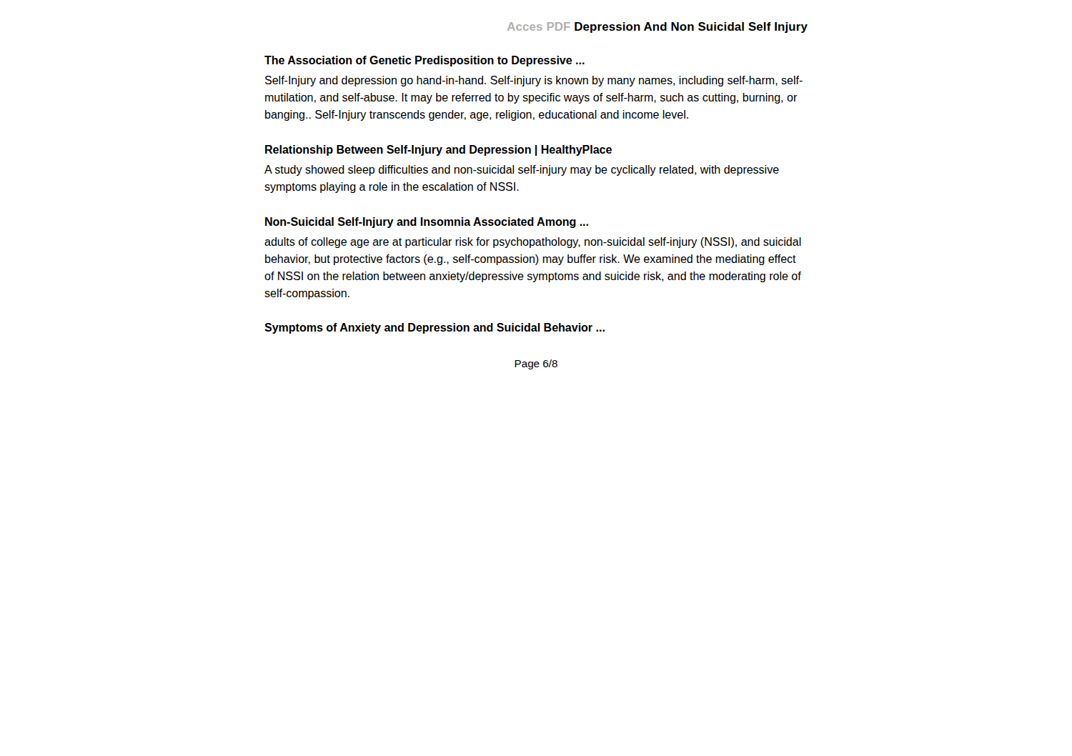Acces PDF Depression And Non Suicidal Self Injury
The Association of Genetic Predisposition to Depressive ...
Self-Injury and depression go hand-in-hand. Self-injury is known by many names, including self-harm, self-mutilation, and self-abuse. It may be referred to by specific ways of self-harm, such as cutting, burning, or banging.. Self-Injury transcends gender, age, religion, educational and income level.
Relationship Between Self-Injury and Depression | HealthyPlace
A study showed sleep difficulties and non-suicidal self-injury may be cyclically related, with depressive symptoms playing a role in the escalation of NSSI.
Non-Suicidal Self-Injury and Insomnia Associated Among ...
adults of college age are at particular risk for psychopathology, non-suicidal self-injury (NSSI), and suicidal behavior, but protective factors (e.g., self-compassion) may buffer risk. We examined the mediating effect of NSSI on the relation between anxiety/depressive symptoms and suicide risk, and the moderating role of self-compassion.
Symptoms of Anxiety and Depression and Suicidal Behavior ...
Page 6/8